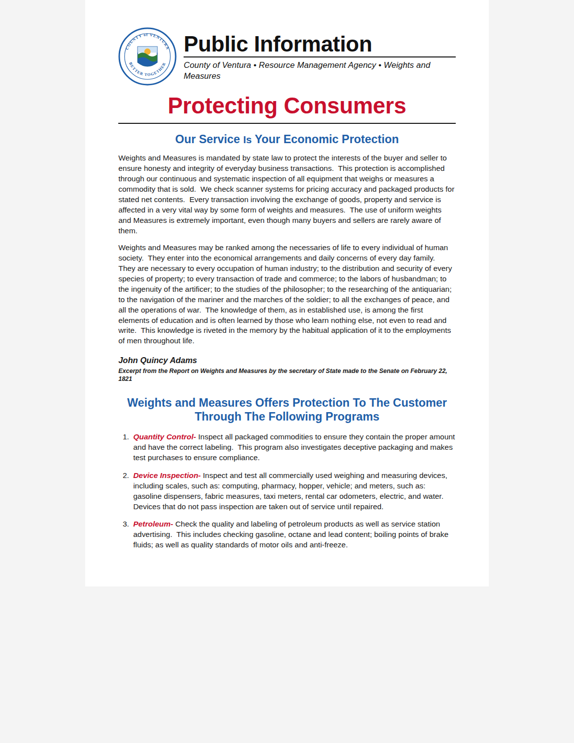COUNTY of VENTURA BETTER TOGETHER
Public Information
County of Ventura • Resource Management Agency • Weights and Measures
Protecting Consumers
Our Service Is Your Economic Protection
Weights and Measures is mandated by state law to protect the interests of the buyer and seller to ensure honesty and integrity of everyday business transactions. This protection is accomplished through our continuous and systematic inspection of all equipment that weighs or measures a commodity that is sold. We check scanner systems for pricing accuracy and packaged products for stated net contents. Every transaction involving the exchange of goods, property and service is affected in a very vital way by some form of weights and measures. The use of uniform weights and Measures is extremely important, even though many buyers and sellers are rarely aware of them.
Weights and Measures may be ranked among the necessaries of life to every individual of human society. They enter into the economical arrangements and daily concerns of every day family. They are necessary to every occupation of human industry; to the distribution and security of every species of property; to every transaction of trade and commerce; to the labors of husbandman; to the ingenuity of the artificer; to the studies of the philosopher; to the researching of the antiquarian; to the navigation of the mariner and the marches of the soldier; to all the exchanges of peace, and all the operations of war. The knowledge of them, as in established use, is among the first elements of education and is often learned by those who learn nothing else, not even to read and write. This knowledge is riveted in the memory by the habitual application of it to the employments of men throughout life.
John Quincy Adams
Excerpt from the Report on Weights and Measures by the secretary of State made to the Senate on February 22, 1821
Weights and Measures Offers Protection To The Customer Through The Following Programs
Quantity Control- Inspect all packaged commodities to ensure they contain the proper amount and have the correct labeling. This program also investigates deceptive packaging and makes test purchases to ensure compliance.
Device Inspection- Inspect and test all commercially used weighing and measuring devices, including scales, such as: computing, pharmacy, hopper, vehicle; and meters, such as: gasoline dispensers, fabric measures, taxi meters, rental car odometers, electric, and water. Devices that do not pass inspection are taken out of service until repaired.
Petroleum- Check the quality and labeling of petroleum products as well as service station advertising. This includes checking gasoline, octane and lead content; boiling points of brake fluids; as well as quality standards of motor oils and anti-freeze.